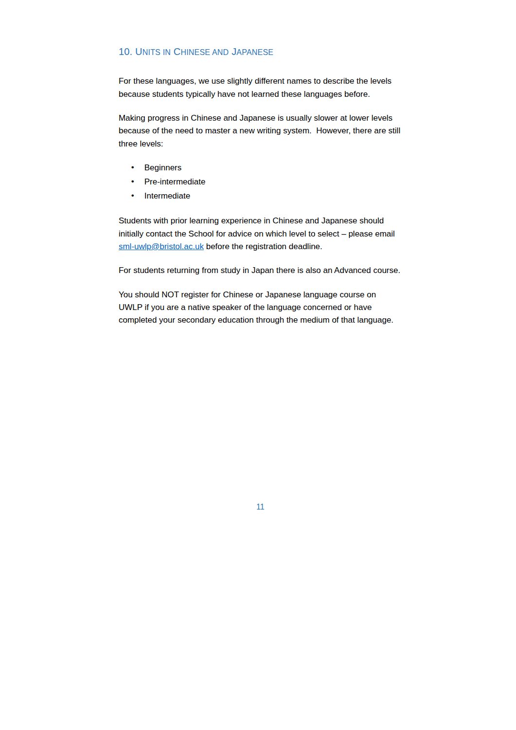10. UNITS IN CHINESE AND JAPANESE
For these languages, we use slightly different names to describe the levels because students typically have not learned these languages before.
Making progress in Chinese and Japanese is usually slower at lower levels because of the need to master a new writing system. However, there are still three levels:
Beginners
Pre-intermediate
Intermediate
Students with prior learning experience in Chinese and Japanese should initially contact the School for advice on which level to select – please email sml-uwlp@bristol.ac.uk before the registration deadline.
For students returning from study in Japan there is also an Advanced course.
You should NOT register for Chinese or Japanese language course on UWLP if you are a native speaker of the language concerned or have completed your secondary education through the medium of that language.
11